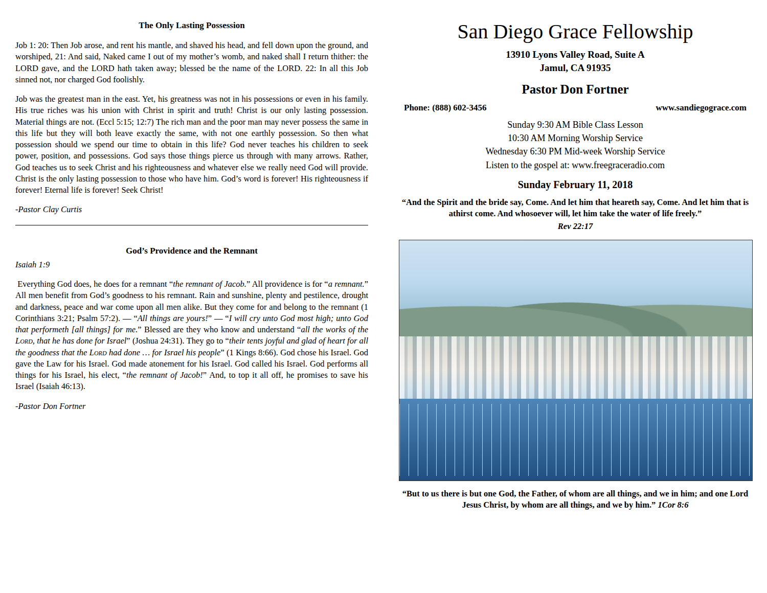The Only Lasting Possession
Job 1: 20: Then Job arose, and rent his mantle, and shaved his head, and fell down upon the ground, and worshiped, 21: And said, Naked came I out of my mother’s womb, and naked shall I return thither: the LORD gave, and the LORD hath taken away; blessed be the name of the LORD. 22: In all this Job sinned not, nor charged God foolishly.
Job was the greatest man in the east. Yet, his greatness was not in his possessions or even in his family. His true riches was his union with Christ in spirit and truth! Christ is our only lasting possession. Material things are not. (Eccl 5:15; 12:7) The rich man and the poor man may never possess the same in this life but they will both leave exactly the same, with not one earthly possession. So then what possession should we spend our time to obtain in this life? God never teaches his children to seek power, position, and possessions. God says those things pierce us through with many arrows. Rather, God teaches us to seek Christ and his righteousness and whatever else we really need God will provide. Christ is the only lasting possession to those who have him. God’s word is forever! His righteousness if forever! Eternal life is forever! Seek Christ!
-Pastor Clay Curtis
God’s Providence and the Remnant
Isaiah 1:9
Everything God does, he does for a remnant “the remnant of Jacob.” All providence is for “a remnant.” All men benefit from God’s goodness to his remnant. Rain and sunshine, plenty and pestilence, drought and darkness, peace and war come upon all men alike. But they come for and belong to the remnant (1 Corinthians 3:21; Psalm 57:2). — “All things are yours!” — “I will cry unto God most high; unto God that performeth [all things] for me.” Blessed are they who know and understand “all the works of the Lord, that he has done for Israel” (Joshua 24:31). They go to “their tents joyful and glad of heart for all the goodness that the Lord had done … for Israel his people” (1 Kings 8:66). God chose his Israel. God gave the Law for his Israel. God made atonement for his Israel. God called his Israel. God performs all things for his Israel, his elect, “the remnant of Jacob!” And, to top it all off, he promises to save his Israel (Isaiah 46:13).
-Pastor Don Fortner
San Diego Grace Fellowship
13910 Lyons Valley Road, Suite A
Jamul, CA 91935
Pastor Don Fortner
Phone: (888) 602-3456 www.sandiegograce.com
Sunday 9:30 AM Bible Class Lesson
10:30 AM Morning Worship Service
Wednesday 6:30 PM Mid-week Worship Service
Listen to the gospel at: www.freegraceradio.com
Sunday February 11, 2018
“And the Spirit and the bride say, Come. And let him that heareth say, Come. And let him that is athirst come. And whosoever will, let him take the water of life freely.”
Rev 22:17
“But to us there is but one God, the Father, of whom are all things, and we in him; and one Lord Jesus Christ, by whom are all things, and we by him.” 1Cor 8:6